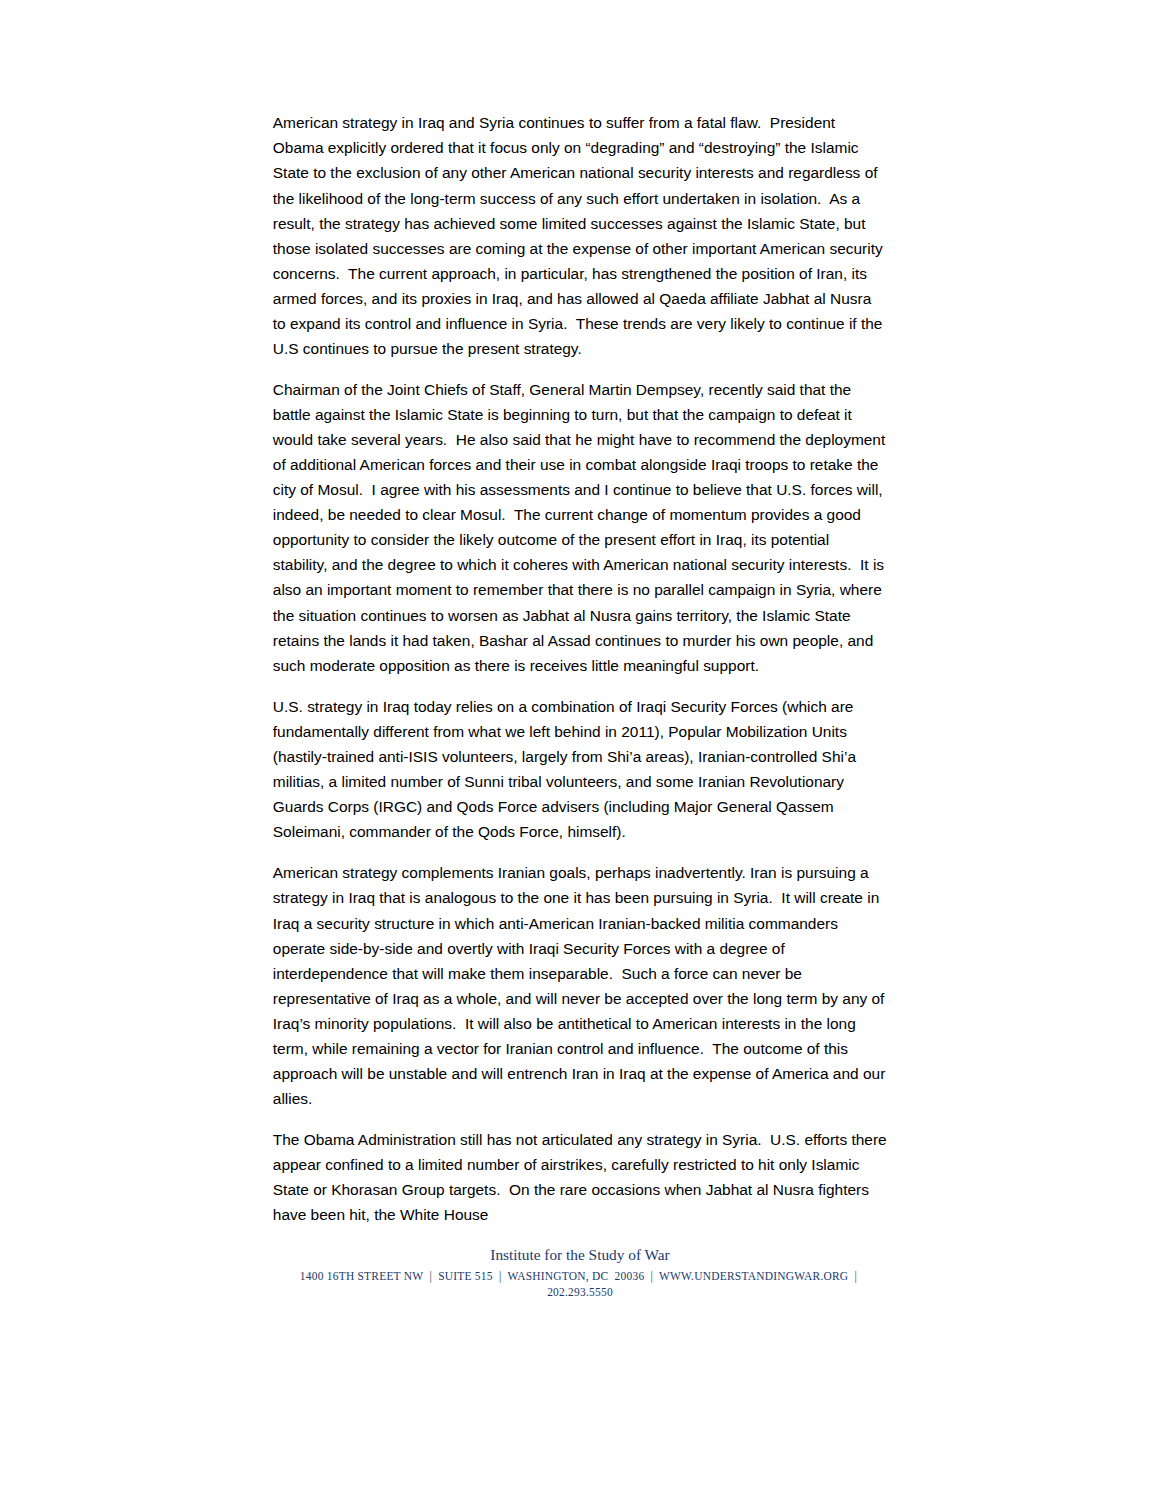American strategy in Iraq and Syria continues to suffer from a fatal flaw. President Obama explicitly ordered that it focus only on “degrading” and “destroying” the Islamic State to the exclusion of any other American national security interests and regardless of the likelihood of the long-term success of any such effort undertaken in isolation. As a result, the strategy has achieved some limited successes against the Islamic State, but those isolated successes are coming at the expense of other important American security concerns. The current approach, in particular, has strengthened the position of Iran, its armed forces, and its proxies in Iraq, and has allowed al Qaeda affiliate Jabhat al Nusra to expand its control and influence in Syria. These trends are very likely to continue if the U.S continues to pursue the present strategy.
Chairman of the Joint Chiefs of Staff, General Martin Dempsey, recently said that the battle against the Islamic State is beginning to turn, but that the campaign to defeat it would take several years. He also said that he might have to recommend the deployment of additional American forces and their use in combat alongside Iraqi troops to retake the city of Mosul. I agree with his assessments and I continue to believe that U.S. forces will, indeed, be needed to clear Mosul. The current change of momentum provides a good opportunity to consider the likely outcome of the present effort in Iraq, its potential stability, and the degree to which it coheres with American national security interests. It is also an important moment to remember that there is no parallel campaign in Syria, where the situation continues to worsen as Jabhat al Nusra gains territory, the Islamic State retains the lands it had taken, Bashar al Assad continues to murder his own people, and such moderate opposition as there is receives little meaningful support.
U.S. strategy in Iraq today relies on a combination of Iraqi Security Forces (which are fundamentally different from what we left behind in 2011), Popular Mobilization Units (hastily-trained anti-ISIS volunteers, largely from Shi’a areas), Iranian-controlled Shi’a militias, a limited number of Sunni tribal volunteers, and some Iranian Revolutionary Guards Corps (IRGC) and Qods Force advisers (including Major General Qassem Soleimani, commander of the Qods Force, himself).
American strategy complements Iranian goals, perhaps inadvertently. Iran is pursuing a strategy in Iraq that is analogous to the one it has been pursuing in Syria. It will create in Iraq a security structure in which anti-American Iranian-backed militia commanders operate side-by-side and overtly with Iraqi Security Forces with a degree of interdependence that will make them inseparable. Such a force can never be representative of Iraq as a whole, and will never be accepted over the long term by any of Iraq’s minority populations. It will also be antithetical to American interests in the long term, while remaining a vector for Iranian control and influence. The outcome of this approach will be unstable and will entrench Iran in Iraq at the expense of America and our allies.
The Obama Administration still has not articulated any strategy in Syria. U.S. efforts there appear confined to a limited number of airstrikes, carefully restricted to hit only Islamic State or Khorasan Group targets. On the rare occasions when Jabhat al Nusra fighters have been hit, the White House
Institute for the Study of War
1400 16TH STREET NW | SUITE 515 | WASHINGTON, DC 20036 | WWW.UNDERSTANDINGWAR.ORG | 202.293.5550